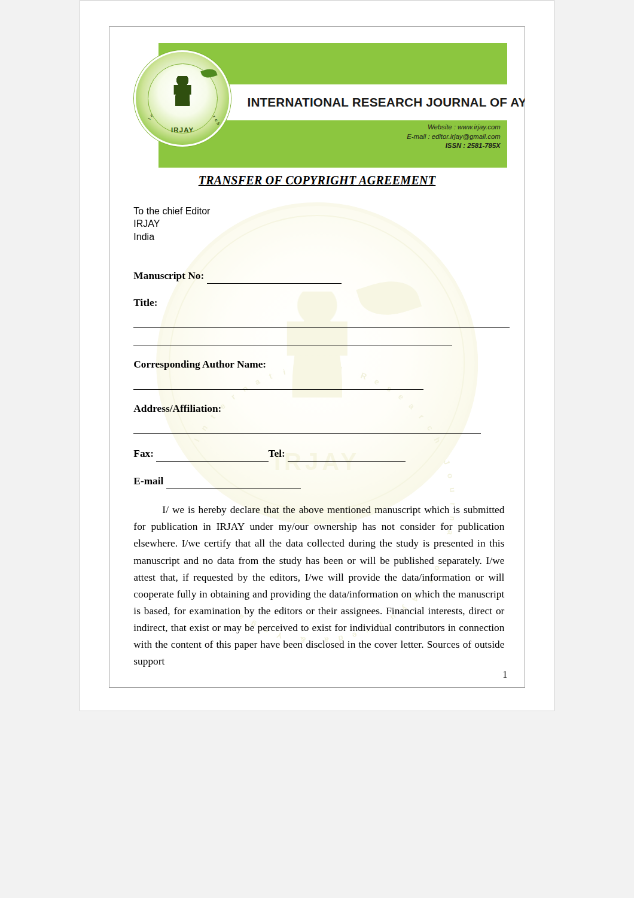I n t e r n a t i o n a l R e s e a r c h J o u r n a l o f A y u r v e d a & Y o g a
IRJAY
INTERNATIONAL RESEARCH JOURNAL OF AYURVEDA & YOGA
Website : www.irjay.com
E-mail : editor.irjay@gmail.com
ISSN : 2581-785X
I n t e r n a t i o n a l R e s e a r c h J o u r n a l o f A y u r v e d a & Y o g a
IRJAY
TRANSFER OF COPYRIGHT AGREEMENT
To the chief Editor
IRJAY
India
Manuscript No:
Title:
Corresponding Author Name:
Address/Affiliation:
Fax: Tel:
E-mail
I/ we is hereby declare that the above mentioned manuscript which is submitted for publication in IRJAY under my/our ownership has not consider for publication elsewhere. I/we certify that all the data collected during the study is presented in this manuscript and no data from the study has been or will be published separately. I/we attest that, if requested by the editors, I/we will provide the data/information or will cooperate fully in obtaining and providing the data/information on which the manuscript is based, for examination by the editors or their assignees. Financial interests, direct or indirect, that exist or may be perceived to exist for individual contributors in connection with the content of this paper have been disclosed in the cover letter. Sources of outside support
1